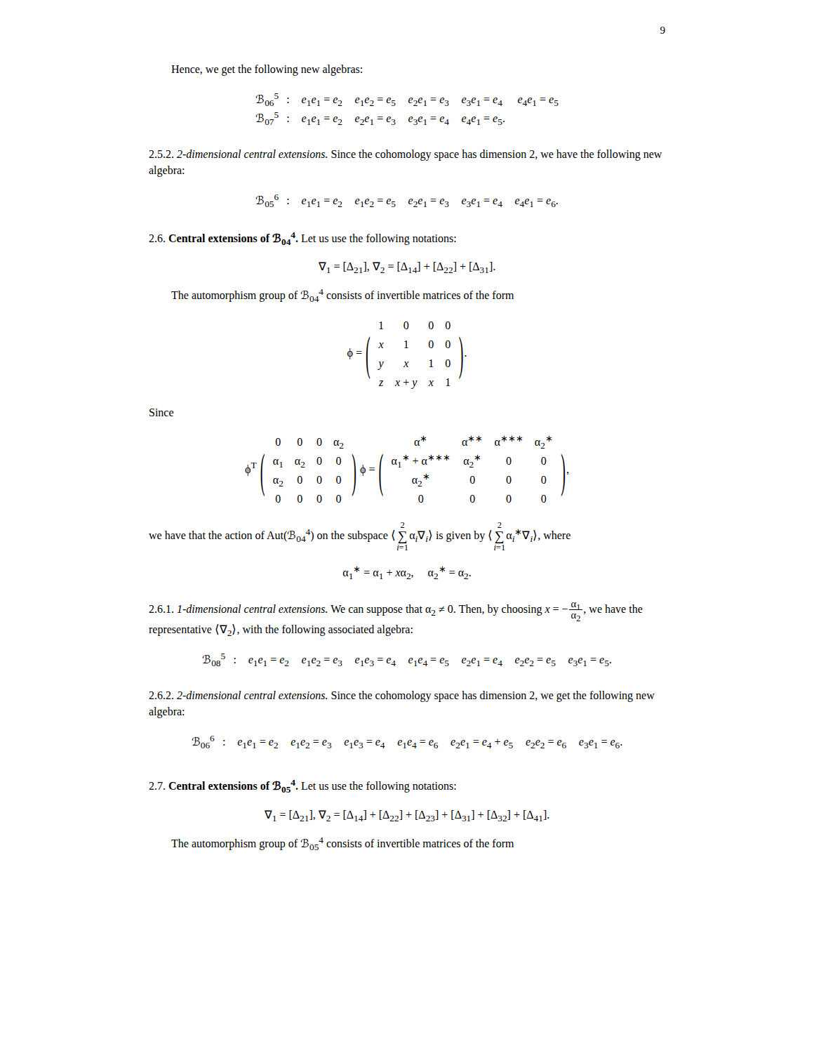9
Hence, we get the following new algebras:
| ℬ 06 5 | : | e 1 e 1 = e 2 | e 1 e 2 = e 5 | e 2 e 1 = e 3 | e 3 e 1 = e 4 | e 4 e 1 = e 5 |
| ℬ 07 5 | : | e 1 e 1 = e 2 | e 2 e 1 = e 3 | e 3 e 1 = e 4 | e 4 e 1 = e 5 . | |
2.5.2. 2-dimensional central extensions. Since the cohomology space has dimension 2, we have the following new algebra:
| ℬ 05 6 | : | e 1 e 1 = e 2 | e 1 e 2 = e 5 | e 2 e 1 = e 3 | e 3 e 1 = e 4 | e 4 e 1 = e 6 . |
2.6. Central extensions of ℬ044. Let us use the following notations:
∇1 = [Δ21], ∇2 = [Δ14] + [Δ22] + [Δ31].
The automorphism group of ℬ044 consists of invertible matrices of the form
ϕ = (
| 1 | 0 | 0 | 0 |
| x | 1 | 0 | 0 |
| y | x | 1 | 0 |
| z | x + y | x | 1 |
).
Since
ϕT (
| 0 | 0 | 0 | α 2 |
| α 1 | α 2 | 0 | 0 |
| α 2 | 0 | 0 | 0 |
| 0 | 0 | 0 | 0 |
) ϕ = (
| α ∗ | α ∗∗ | α ∗∗∗ | α 2 ∗ |
| α 1 ∗ + α ∗∗∗ | α 2 ∗ | 0 | 0 |
| α 2 ∗ | 0 | 0 | 0 |
| 0 | 0 | 0 | 0 |
),
we have that the action of Aut(ℬ044) on the subspace ⟨2∑i=1αi∇i⟩ is given by ⟨2∑i=1αi∗∇i⟩, where
α1∗ = α1 + xα2, α2∗ = α2.
2.6.1. 1-dimensional central extensions. We can suppose that α2 ≠ 0. Then, by choosing x = −α1 α2, we have the representative ⟨∇2⟩, with the following associated algebra:
| ℬ 08 5 | : | e 1 e 1 = e 2 | e 1 e 2 = e 3 | e 1 e 3 = e 4 | e 1 e 4 = e 5 | e 2 e 1 = e 4 | e 2 e 2 = e 5 | e 3 e 1 = e 5 . |
2.6.2. 2-dimensional central extensions. Since the cohomology space has dimension 2, we get the following new algebra:
| ℬ 06 6 | : | e 1 e 1 = e 2 | e 1 e 2 = e 3 | e 1 e 3 = e 4 | e 1 e 4 = e 6 | e 2 e 1 = e 4 + e 5 | e 2 e 2 = e 6 | e 3 e 1 = e 6 . |
2.7. Central extensions of ℬ054. Let us use the following notations:
∇1 = [Δ21], ∇2 = [Δ14] + [Δ22] + [Δ23] + [Δ31] + [Δ32] + [Δ41].
The automorphism group of ℬ054 consists of invertible matrices of the form